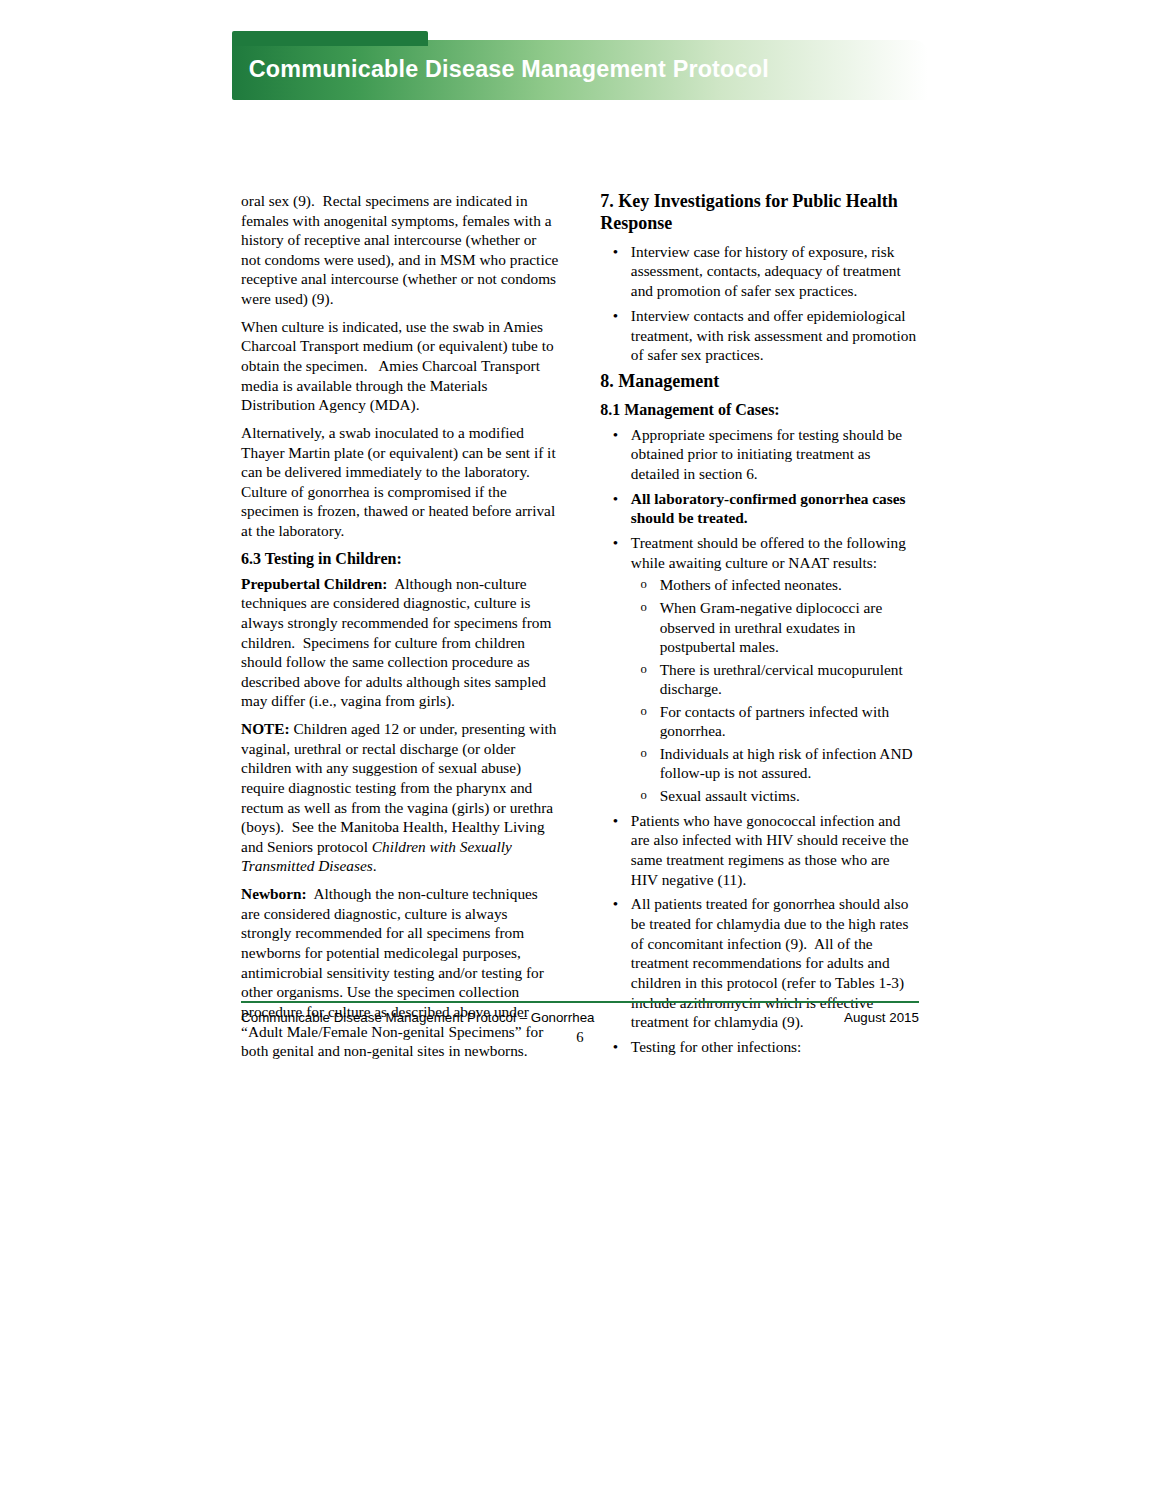Communicable Disease Management Protocol
oral sex (9). Rectal specimens are indicated in females with anogenital symptoms, females with a history of receptive anal intercourse (whether or not condoms were used), and in MSM who practice receptive anal intercourse (whether or not condoms were used) (9).
When culture is indicated, use the swab in Amies Charcoal Transport medium (or equivalent) tube to obtain the specimen. Amies Charcoal Transport media is available through the Materials Distribution Agency (MDA).
Alternatively, a swab inoculated to a modified Thayer Martin plate (or equivalent) can be sent if it can be delivered immediately to the laboratory. Culture of gonorrhea is compromised if the specimen is frozen, thawed or heated before arrival at the laboratory.
6.3 Testing in Children:
Prepubertal Children: Although non-culture techniques are considered diagnostic, culture is always strongly recommended for specimens from children. Specimens for culture from children should follow the same collection procedure as described above for adults although sites sampled may differ (i.e., vagina from girls).
NOTE: Children aged 12 or under, presenting with vaginal, urethral or rectal discharge (or older children with any suggestion of sexual abuse) require diagnostic testing from the pharynx and rectum as well as from the vagina (girls) or urethra (boys). See the Manitoba Health, Healthy Living and Seniors protocol Children with Sexually Transmitted Diseases.
Newborn: Although the non-culture techniques are considered diagnostic, culture is always strongly recommended for all specimens from newborns for potential medicolegal purposes, antimicrobial sensitivity testing and/or testing for other organisms. Use the specimen collection procedure for culture as described above under “Adult Male/Female Non-genital Specimens” for both genital and non-genital sites in newborns.
7. Key Investigations for Public Health Response
Interview case for history of exposure, risk assessment, contacts, adequacy of treatment and promotion of safer sex practices.
Interview contacts and offer epidemiological treatment, with risk assessment and promotion of safer sex practices.
8. Management
8.1 Management of Cases:
Appropriate specimens for testing should be obtained prior to initiating treatment as detailed in section 6.
All laboratory-confirmed gonorrhea cases should be treated.
Treatment should be offered to the following while awaiting culture or NAAT results:
Mothers of infected neonates.
When Gram-negative diplococci are observed in urethral exudates in postpubertal males.
There is urethral/cervical mucopurulent discharge.
For contacts of partners infected with gonorrhea.
Individuals at high risk of infection AND follow-up is not assured.
Sexual assault victims.
Patients who have gonococcal infection and are also infected with HIV should receive the same treatment regimens as those who are HIV negative (11).
All patients treated for gonorrhea should also be treated for chlamydia due to the high rates of concomitant infection (9). All of the treatment recommendations for adults and children in this protocol (refer to Tables 1-3) include azithromycin which is effective treatment for chlamydia (9).
Testing for other infections:
Communicable Disease Management Protocol – Gonorrhea
August 2015
6